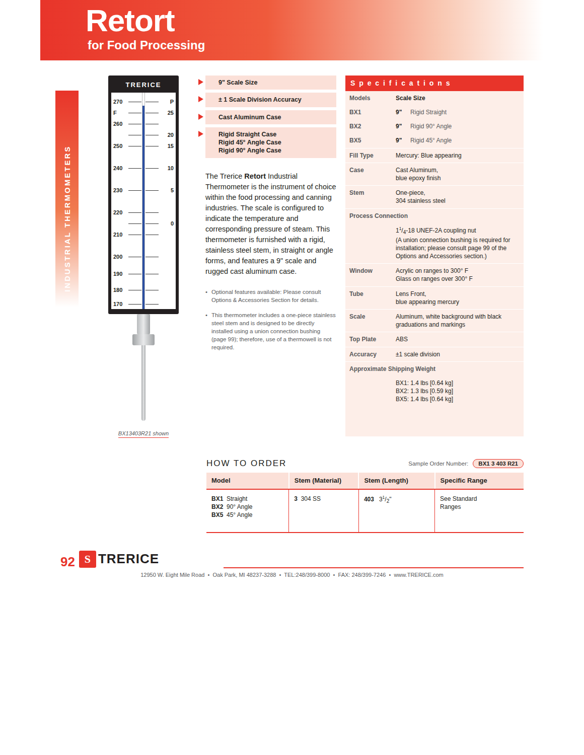Retort
for Food Processing
INDUSTRIAL THERMOMETERS
TRERICE
270 P
F 25
260
20
25015
24010
2305
220
0
210
200
190
180
170
BX13403R21 shown
9" Scale Size
± 1 Scale Division Accuracy
Cast Aluminum Case
Rigid Straight Case
Rigid 45° Angle Case
Rigid 90° Angle Case
The Trerice Retort Industrial Thermometer is the instrument of choice within the food processing and canning industries. The scale is configured to indicate the temperature and corresponding pressure of steam. This thermometer is furnished with a rigid, stainless steel stem, in straight or angle forms, and features a 9" scale and rugged cast aluminum case.
Optional features available: Please consult Options & Accessories Section for details.
This thermometer includes a one-piece stainless steel stem and is designed to be directly installed using a union connection bushing (page 99); therefore, use of a thermowell is not required.
S p e c i f i c a t i o n s
| Models | Scale Size |
| BX1 | 9" Rigid Straight |
| BX2 | 9" Rigid 90° Angle |
| BX5 | 9" Rigid 45° Angle |
| Fill Type | Mercury: Blue appearing |
| Case | Cast Aluminum, blue epoxy finish |
| Stem | One-piece, 304 stainless steel |
| Process Connection |
| | 1 1 / 4 -18 UNEF-2A coupling nut (A union connection bushing is required for installation; please consult page 99 of the Options and Accessories section.) |
| Window | Acrylic on ranges to 300° F Glass on ranges over 300° F |
| Tube | Lens Front, blue appearing mercury |
| Scale | Aluminum, white background with black graduations and markings |
| Top Plate | ABS |
| Accuracy | ±1 scale division |
| Approximate Shipping Weight |
| | BX1: 1.4 lbs [0.64 kg] BX2: 1.3 lbs [0.59 kg] BX5: 1.4 lbs [0.64 kg] |
HOW TO ORDER
Sample Order Number: BX1 3 403 R21
| Model | Stem (Material) | Stem (Length) | Specific Range |
| --- | --- | --- | --- |
| BX1 Straight BX2 90° Angle BX5 45° Angle | 3 304 SS | 403 3 1 / 2 " | See Standard Ranges |
92 S TRERICE
12950 W. Eight Mile Road • Oak Park, MI 48237-3288 • TEL:248/399-8000 • FAX: 248/399-7246 • www.TRERICE.com